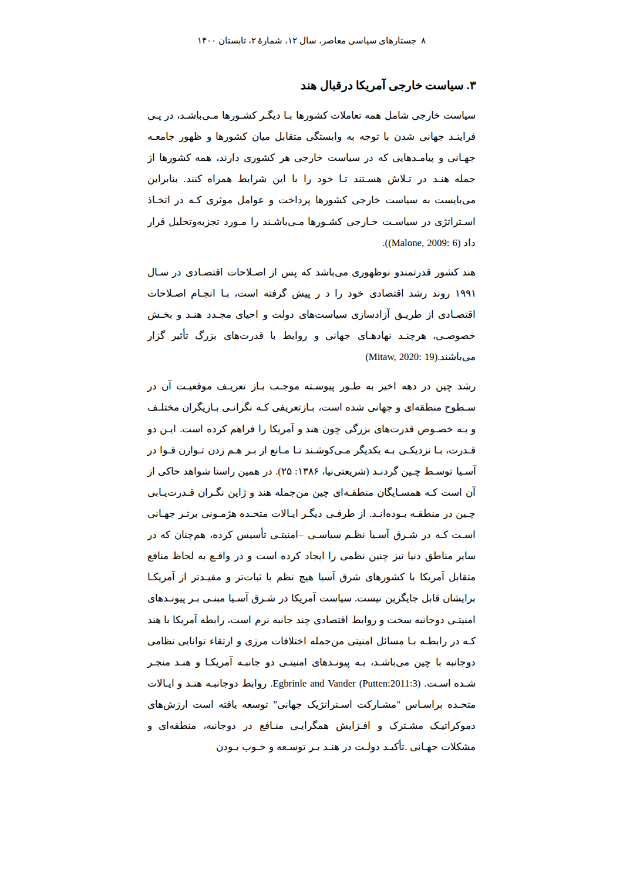۸ جستارهای سیاسی معاصر، سال ۱۲، شمارهٔ ۲، تابستان ۱۴۰۰
۳. سیاست خارجی آمریکا درقبال هند
سیاست خارجی شامل همه تعاملات کشورها بـا دیگـر کشـورها مـی‌باشـد، در پـی فراینـد جهانی شدن با توجه به وابستگی متقابل میان کشورها و ظهور جامعـه جهـانی و پیامـدهایی که در سیاست خارجی هر کشوری دارند، همه کشورها از جمله هنـد در تـلاش هسـتند تـا خود را با این شرایط همراه کنند. بنابراین می‌بایست به سیاست خارجی کشورها پرداخت و عوامل موثری کـه در اتخـاذ اسـتراتژی در سیاسـت خـارجی کشـورها مـی‌باشـند را مـورد تجزیه‌وتحلیل قرار داد ((Malone, 2009: 6).
هند کشور قدرتمندو نوظهوری می‌باشد که پس از اصـلاحات اقتصـادی در سـال ۱۹۹۱ روند رشد اقتصادی خود را د ر پیش گرفته است، بـا انجـام اصـلاحات اقتصـادی از طریـق آزادسازی سیاست‌های دولت و احیای مجـدد هنـد و بخـش خصوصـی، هرچنـد نهادهـای جهانی و روابط با قدرت‌های بزرگ تأثیر گزار می‌باشند.(Mitaw, 2020: 19)
رشد چین در دهه اخیر به طـور پیوسـته موجـب بـاز تعریـف موقعیـت آن در سـطوح منطقه‌ای و جهانی شده است، بـازتعریفی کـه نگرانـی بـازیگران مختلـف و بـه خصـوص قدرت‌های بزرگی چون هند و آمریکا را فراهم کرده است. ایـن دو قـدرت، بـا نزدیکـی بـه یکدیگر مـی‌کوشـند تـا مـانع از بـر هـم زدن تـوازن قـوا در آسـیا توسـط چـین گردنـد (شریعتی‌نیا، ۱۳۸۶: ۲۵). در همین راستا شواهد حاکی از آن است کـه همسـایگان منطقـه‌ای چین من‌جمله هند و ژاپن نگـران قـدرت‌یـابی چـین در منطقـه بـوده‌انـد. از طرفـی دیگـر ایـالات متحـده هژمـونی برتـر جهـانی اسـت کـه در شـرق آسـیا نظـم سیاسـی –امنیتـی تأسیس کرده، هم‌چنان که در سایر مناطق دنیا نیز چنین نظمی را ایجاد کرده است و در واقـع به لحاظ منافع متقابل آمریکا با کشورهای شرق آسیا هیچ نظم با ثبات‌تر و مفیـدتر از آمریکـا برایشان قابل جایگزین نیست. سیاست آمریکا در شـرق آسـیا مبنـی بـر پیونـدهای امنیتـی دوجانبه سخت و روابط اقتصادی چند جانبه نرم است، رابطه آمریکا با هند کـه در رابطـه بـا مسائل امنیتی من‌جمله اختلافات مرزی و ارتقاء توانایی نظامی دوجانبه با چین می‌باشـد، بـه پیونـدهای امنیتـی دو جانبـه آمریکـا و هنـد منجـر شـده اسـت. Egbrinle and Vander (Putten:2011:3). روابط دوجانبـه هنـد و ایـالات متحـده براسـاس "مشـارکت اسـتراتژیک جهانی" توسعه یافته است ارزش‌های دموکراتیـک مشـترک و افـزایش همگرایـی منـافع در دوجانبه، منطقه‌ای و مشکلات جهـانی .تأکیـد دولـت در هنـد بـر توسـعه و خـوب بـودن